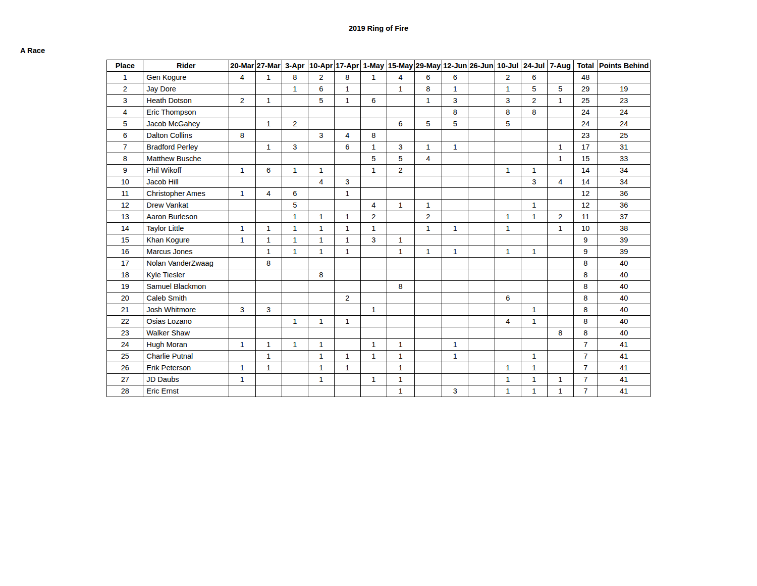2019 Ring of Fire
A Race
| Place | Rider | 20-Mar | 27-Mar | 3-Apr | 10-Apr | 17-Apr | 1-May | 15-May | 29-May | 12-Jun | 26-Jun | 10-Jul | 24-Jul | 7-Aug | Total | Points Behind |
| --- | --- | --- | --- | --- | --- | --- | --- | --- | --- | --- | --- | --- | --- | --- | --- | --- |
| 1 | Gen Kogure | 4 | 1 | 8 | 2 | 8 | 1 | 4 | 6 | 6 | | 2 | 6 | | 48 | |
| 2 | Jay Dore | | | 1 | 6 | 1 | | 1 | 8 | 1 | | 1 | 5 | 5 | 29 | 19 |
| 3 | Heath Dotson | 2 | 1 | | 5 | 1 | 6 | | 1 | 3 | | 3 | 2 | 1 | 25 | 23 |
| 4 | Eric Thompson | | | | | | | | | 8 | | 8 | 8 | | 24 | 24 |
| 5 | Jacob McGahey | | 1 | 2 | | | | 6 | 5 | 5 | | 5 | | | 24 | 24 |
| 6 | Dalton Collins | 8 | | | 3 | 4 | 8 | | | | | | | | 23 | 25 |
| 7 | Bradford Perley | | 1 | 3 | | 6 | 1 | 3 | 1 | 1 | | | | 1 | 17 | 31 |
| 8 | Matthew Busche | | | | | | 5 | 5 | 4 | | | | | 1 | 15 | 33 |
| 9 | Phil Wikoff | 1 | 6 | 1 | 1 | | 1 | 2 | | | | 1 | 1 | | 14 | 34 |
| 10 | Jacob Hill | | | | 4 | 3 | | | | | | | 3 | 4 | 14 | 34 |
| 11 | Christopher Ames | 1 | 4 | 6 | | 1 | | | | | | | | | 12 | 36 |
| 12 | Drew Vankat | | | 5 | | | 4 | 1 | 1 | | | | 1 | | 12 | 36 |
| 13 | Aaron Burleson | | | 1 | 1 | 1 | 2 | | 2 | | | 1 | 1 | 2 | 11 | 37 |
| 14 | Taylor Little | 1 | 1 | 1 | 1 | 1 | 1 | | 1 | 1 | | 1 | | 1 | 10 | 38 |
| 15 | Khan Kogure | 1 | 1 | 1 | 1 | 1 | 3 | 1 | | | | | | | 9 | 39 |
| 16 | Marcus Jones | | 1 | 1 | 1 | 1 | | 1 | 1 | 1 | | 1 | 1 | | 9 | 39 |
| 17 | Nolan VanderZwaag | | 8 | | | | | | | | | | | | 8 | 40 |
| 18 | Kyle Tiesler | | | | 8 | | | | | | | | | | 8 | 40 |
| 19 | Samuel Blackmon | | | | | | | 8 | | | | | | | 8 | 40 |
| 20 | Caleb Smith | | | | | 2 | | | | | | 6 | | | 8 | 40 |
| 21 | Josh Whitmore | 3 | 3 | | | | 1 | | | | | | 1 | | 8 | 40 |
| 22 | Osias Lozano | | | 1 | 1 | 1 | | | | | | 4 | 1 | | 8 | 40 |
| 23 | Walker Shaw | | | | | | | | | | | | | 8 | 8 | 40 |
| 24 | Hugh Moran | 1 | 1 | 1 | 1 | | 1 | 1 | | 1 | | | | | 7 | 41 |
| 25 | Charlie Putnal | | 1 | | 1 | 1 | 1 | 1 | | 1 | | | 1 | | 7 | 41 |
| 26 | Erik Peterson | 1 | 1 | | 1 | 1 | | 1 | | | | 1 | 1 | | 7 | 41 |
| 27 | JD Daubs | 1 | | | 1 | | 1 | 1 | | | | 1 | 1 | 1 | 7 | 41 |
| 28 | Eric Ernst | | | | | | | 1 | | 3 | | 1 | 1 | 1 | 7 | 41 |